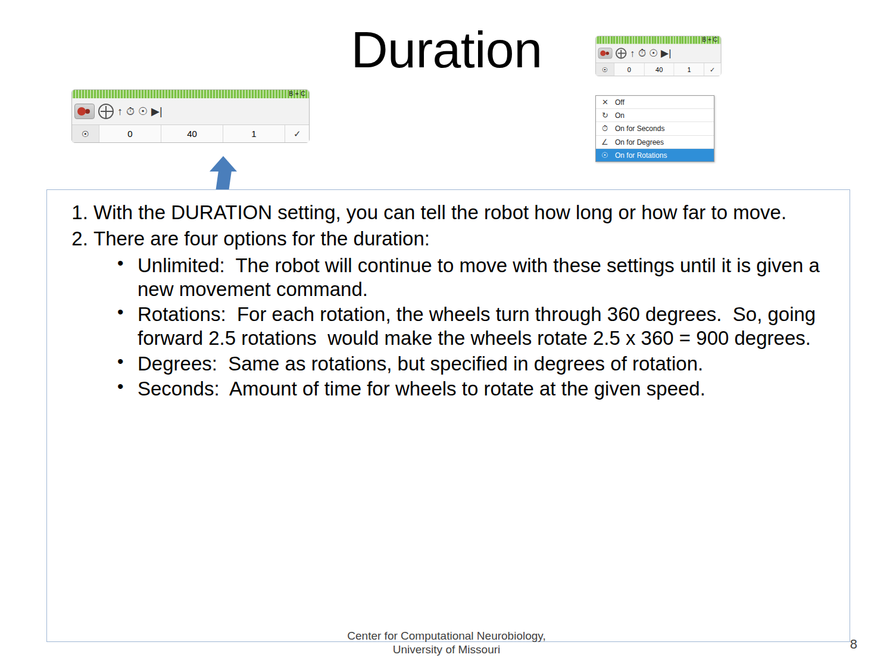Duration
B + C
↑ ⏱ ☉ ▶|
☉
0
40
1
✓
B + C
↑ ⏱ ☉ ▶|
☉
0
40
1
✓
✕Off
↻On
⏱On for Seconds
∠On for Degrees
☉On for Rotations
With the DURATION setting, you can tell the robot how long or how far to move.
There are four options for the duration:
Unlimited: The robot will continue to move with these settings until it is given a new movement command.
Rotations: For each rotation, the wheels turn through 360 degrees. So, going forward 2.5 rotations would make the wheels rotate 2.5 x 360 = 900 degrees.
Degrees: Same as rotations, but specified in degrees of rotation.
Seconds: Amount of time for wheels to rotate at the given speed.
Center for Computational Neurobiology,
University of Missouri
8